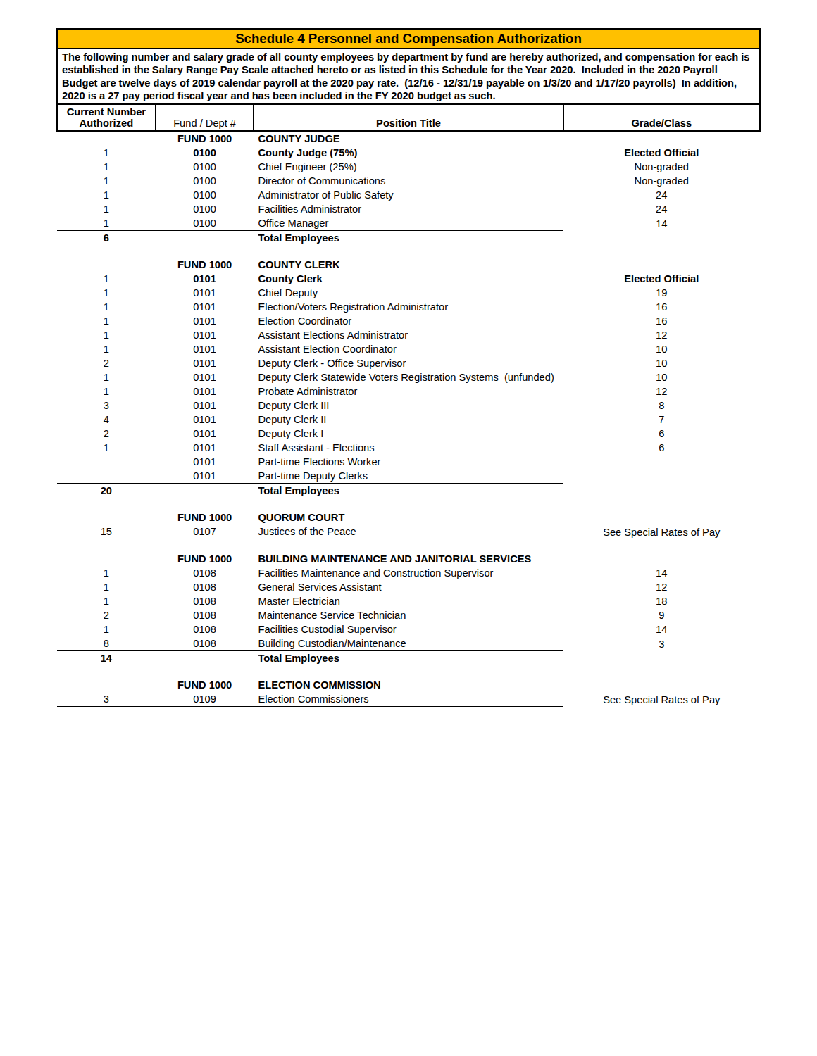| Schedule 4 Personnel and Compensation Authorization |
| The following number and salary grade of all county employees by department by fund are hereby authorized, and compensation for each is established in the Salary Range Pay Scale attached hereto or as listed in this Schedule for the Year 2020. Included in the 2020 Payroll Budget are twelve days of 2019 calendar payroll at the 2020 pay rate. (12/16 - 12/31/19 payable on 1/3/20 and 1/17/20 payrolls) In addition, 2020 is a 27 pay period fiscal year and has been included in the FY 2020 budget as such. |
| Current Number Authorized | Fund / Dept # | Position Title | Grade/Class |
| | FUND 1000 | COUNTY JUDGE | |
| 1 | 0100 | County Judge (75%) | Elected Official |
| 1 | 0100 | Chief Engineer (25%) | Non-graded |
| 1 | 0100 | Director of Communications | Non-graded |
| 1 | 0100 | Administrator of Public Safety | 24 |
| 1 | 0100 | Facilities Administrator | 24 |
| 1 | 0100 | Office Manager | 14 |
| 6 | | Total Employees | |
| | FUND 1000 | COUNTY CLERK | |
| 1 | 0101 | County Clerk | Elected Official |
| 1 | 0101 | Chief Deputy | 19 |
| 1 | 0101 | Election/Voters Registration Administrator | 16 |
| 1 | 0101 | Election Coordinator | 16 |
| 1 | 0101 | Assistant Elections Administrator | 12 |
| 1 | 0101 | Assistant Election Coordinator | 10 |
| 2 | 0101 | Deputy Clerk - Office Supervisor | 10 |
| 1 | 0101 | Deputy Clerk Statewide Voters Registration Systems (unfunded) | 10 |
| 1 | 0101 | Probate Administrator | 12 |
| 3 | 0101 | Deputy Clerk III | 8 |
| 4 | 0101 | Deputy Clerk II | 7 |
| 2 | 0101 | Deputy Clerk I | 6 |
| 1 | 0101 | Staff Assistant - Elections | 6 |
| | 0101 | Part-time Elections Worker | |
| | 0101 | Part-time Deputy Clerks | |
| 20 | | Total Employees | |
| | FUND 1000 | QUORUM COURT | |
| 15 | 0107 | Justices of the Peace | See Special Rates of Pay |
| | FUND 1000 | BUILDING MAINTENANCE AND JANITORIAL SERVICES | |
| 1 | 0108 | Facilities Maintenance and Construction Supervisor | 14 |
| 1 | 0108 | General Services Assistant | 12 |
| 1 | 0108 | Master Electrician | 18 |
| 2 | 0108 | Maintenance Service Technician | 9 |
| 1 | 0108 | Facilities Custodial Supervisor | 14 |
| 8 | 0108 | Building Custodian/Maintenance | 3 |
| 14 | | Total Employees | |
| | FUND 1000 | ELECTION COMMISSION | |
| 3 | 0109 | Election Commissioners | See Special Rates of Pay |